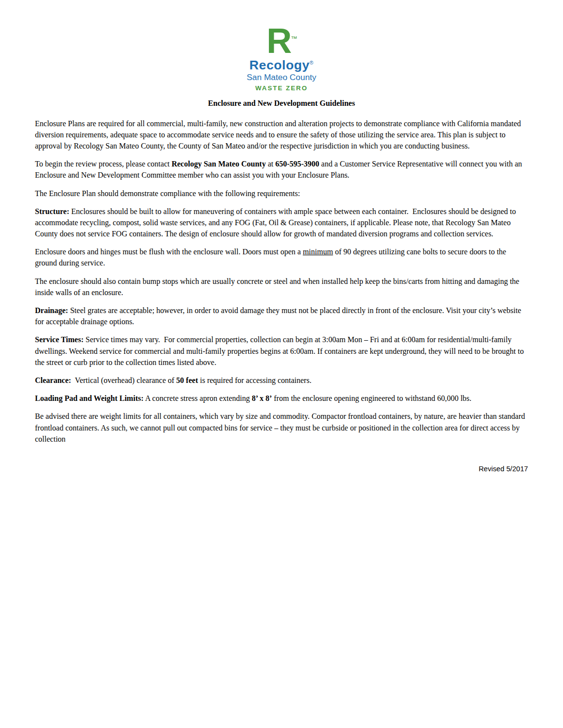R™
Recology®
San Mateo County
WASTE ZERO
Enclosure and New Development Guidelines
Enclosure Plans are required for all commercial, multi-family, new construction and alteration projects to demonstrate compliance with California mandated diversion requirements, adequate space to accommodate service needs and to ensure the safety of those utilizing the service area. This plan is subject to approval by Recology San Mateo County, the County of San Mateo and/or the respective jurisdiction in which you are conducting business.
To begin the review process, please contact Recology San Mateo County at 650-595-3900 and a Customer Service Representative will connect you with an Enclosure and New Development Committee member who can assist you with your Enclosure Plans.
The Enclosure Plan should demonstrate compliance with the following requirements:
Structure: Enclosures should be built to allow for maneuvering of containers with ample space between each container. Enclosures should be designed to accommodate recycling, compost, solid waste services, and any FOG (Fat, Oil & Grease) containers, if applicable. Please note, that Recology San Mateo County does not service FOG containers. The design of enclosure should allow for growth of mandated diversion programs and collection services.
Enclosure doors and hinges must be flush with the enclosure wall. Doors must open a minimum of 90 degrees utilizing cane bolts to secure doors to the ground during service.
The enclosure should also contain bump stops which are usually concrete or steel and when installed help keep the bins/carts from hitting and damaging the inside walls of an enclosure.
Drainage: Steel grates are acceptable; however, in order to avoid damage they must not be placed directly in front of the enclosure. Visit your city’s website for acceptable drainage options.
Service Times: Service times may vary. For commercial properties, collection can begin at 3:00am Mon – Fri and at 6:00am for residential/multi-family dwellings. Weekend service for commercial and multi-family properties begins at 6:00am. If containers are kept underground, they will need to be brought to the street or curb prior to the collection times listed above.
Clearance: Vertical (overhead) clearance of 50 feet is required for accessing containers.
Loading Pad and Weight Limits: A concrete stress apron extending 8’ x 8’ from the enclosure opening engineered to withstand 60,000 lbs.
Be advised there are weight limits for all containers, which vary by size and commodity. Compactor frontload containers, by nature, are heavier than standard frontload containers. As such, we cannot pull out compacted bins for service – they must be curbside or positioned in the collection area for direct access by collection
Revised 5/2017